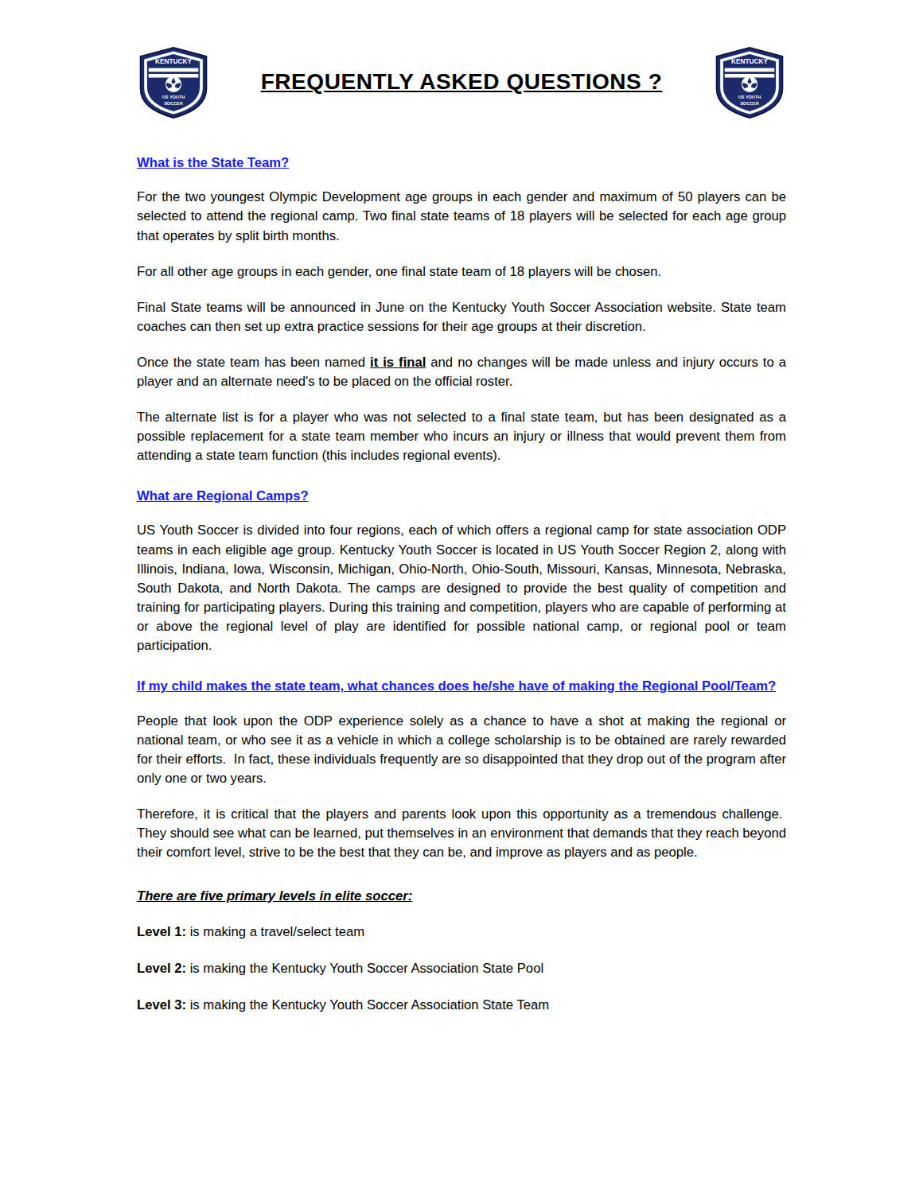KENTUCKY US YOUTH SOCCER
FREQUENTLY ASKED QUESTIONS ?
KENTUCKY US YOUTH SOCCER
What is the State Team?
For the two youngest Olympic Development age groups in each gender and maximum of 50 players can be selected to attend the regional camp. Two final state teams of 18 players will be selected for each age group that operates by split birth months.
For all other age groups in each gender, one final state team of 18 players will be chosen.
Final State teams will be announced in June on the Kentucky Youth Soccer Association website. State team coaches can then set up extra practice sessions for their age groups at their discretion.
Once the state team has been named it is final and no changes will be made unless and injury occurs to a player and an alternate need's to be placed on the official roster.
The alternate list is for a player who was not selected to a final state team, but has been designated as a possible replacement for a state team member who incurs an injury or illness that would prevent them from attending a state team function (this includes regional events).
What are Regional Camps?
US Youth Soccer is divided into four regions, each of which offers a regional camp for state association ODP teams in each eligible age group. Kentucky Youth Soccer is located in US Youth Soccer Region 2, along with Illinois, Indiana, Iowa, Wisconsin, Michigan, Ohio-North, Ohio-South, Missouri, Kansas, Minnesota, Nebraska, South Dakota, and North Dakota. The camps are designed to provide the best quality of competition and training for participating players. During this training and competition, players who are capable of performing at or above the regional level of play are identified for possible national camp, or regional pool or team participation.
If my child makes the state team, what chances does he/she have of making the Regional Pool/Team?
People that look upon the ODP experience solely as a chance to have a shot at making the regional or national team, or who see it as a vehicle in which a college scholarship is to be obtained are rarely rewarded for their efforts. In fact, these individuals frequently are so disappointed that they drop out of the program after only one or two years.
Therefore, it is critical that the players and parents look upon this opportunity as a tremendous challenge. They should see what can be learned, put themselves in an environment that demands that they reach beyond their comfort level, strive to be the best that they can be, and improve as players and as people.
There are five primary levels in elite soccer:
Level 1: is making a travel/select team
Level 2: is making the Kentucky Youth Soccer Association State Pool
Level 3: is making the Kentucky Youth Soccer Association State Team